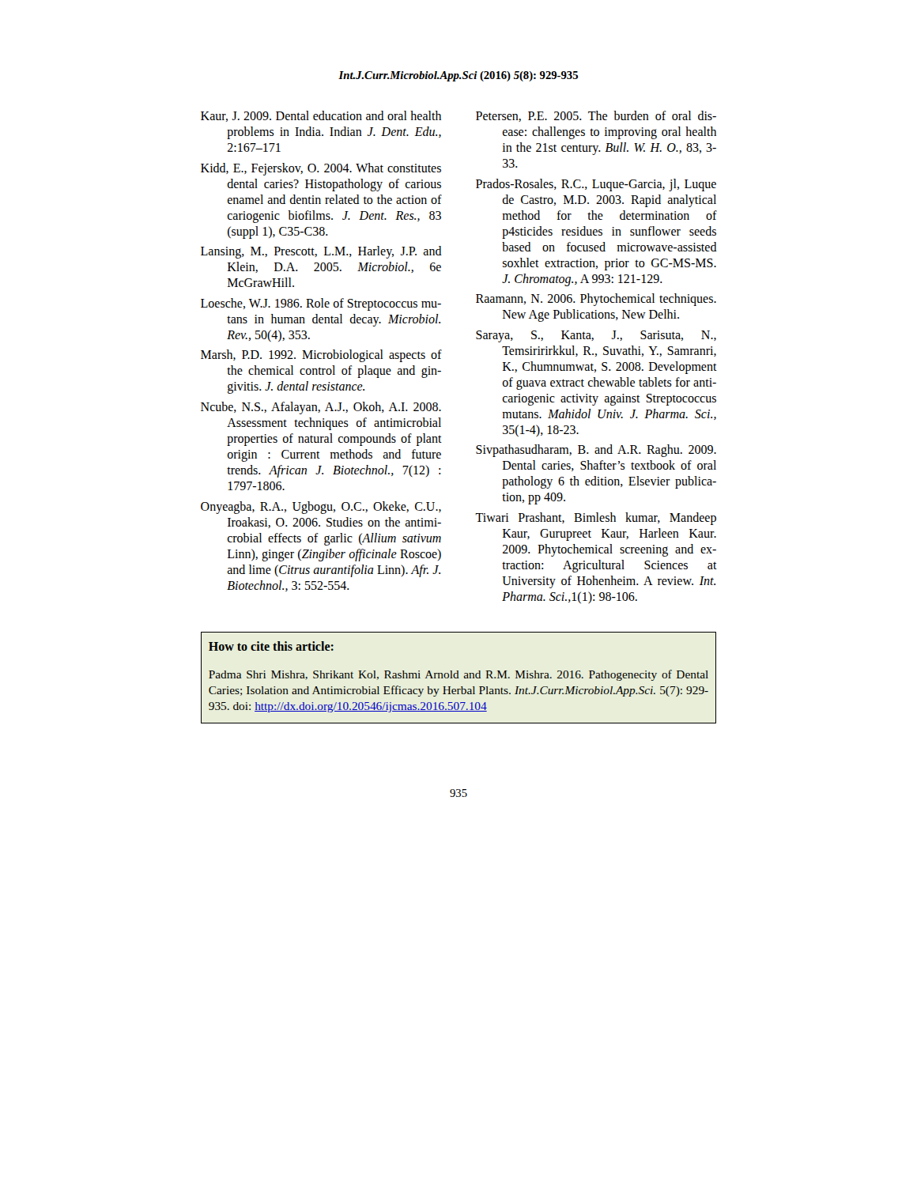Int.J.Curr.Microbiol.App.Sci (2016) 5(8): 929-935
Kaur, J. 2009. Dental education and oral health problems in India. Indian J. Dent. Edu., 2:167–171
Kidd, E., Fejerskov, O. 2004. What constitutes dental caries? Histopathology of carious enamel and dentin related to the action of cariogenic biofilms. J. Dent. Res., 83 (suppl 1), C35-C38.
Lansing, M., Prescott, L.M., Harley, J.P. and Klein, D.A. 2005. Microbiol., 6e McGrawHill.
Loesche, W.J. 1986. Role of Streptococcus mutans in human dental decay. Microbiol. Rev., 50(4), 353.
Marsh, P.D. 1992. Microbiological aspects of the chemical control of plaque and gingivitis. J. dental resistance.
Ncube, N.S., Afalayan, A.J., Okoh, A.I. 2008. Assessment techniques of antimicrobial properties of natural compounds of plant origin : Current methods and future trends. African J. Biotechnol., 7(12) : 1797-1806.
Onyeagba, R.A., Ugbogu, O.C., Okeke, C.U., Iroakasi, O. 2006. Studies on the antimicrobial effects of garlic (Allium sativum Linn), ginger (Zingiber officinale Roscoe) and lime (Citrus aurantifolia Linn). Afr. J. Biotechnol., 3: 552-554.
Petersen, P.E. 2005. The burden of oral disease: challenges to improving oral health in the 21st century. Bull. W. H. O., 83, 3-33.
Prados-Rosales, R.C., Luque-Garcia, jl, Luque de Castro, M.D. 2003. Rapid analytical method for the determination of p4sticides residues in sunflower seeds based on focused microwave-assisted soxhlet extraction, prior to GC-MS-MS. J. Chromatog., A 993: 121-129.
Raamann, N. 2006. Phytochemical techniques. New Age Publications, New Delhi.
Saraya, S., Kanta, J., Sarisuta, N., Temsiririrkkul, R., Suvathi, Y., Samranri, K., Chumnumwat, S. 2008. Development of guava extract chewable tablets for anticariogenic activity against Streptococcus mutans. Mahidol Univ. J. Pharma. Sci., 35(1-4), 18-23.
Sivpathasudharam, B. and A.R. Raghu. 2009. Dental caries, Shafter’s textbook of oral pathology 6 th edition, Elsevier publication, pp 409.
Tiwari Prashant, Bimlesh kumar, Mandeep Kaur, Gurupreet Kaur, Harleen Kaur. 2009. Phytochemical screening and extraction: Agricultural Sciences at University of Hohenheim. A review. Int. Pharma. Sci., 1(1): 98-106.
How to cite this article:
Padma Shri Mishra, Shrikant Kol, Rashmi Arnold and R.M. Mishra. 2016. Pathogenecity of Dental Caries; Isolation and Antimicrobial Efficacy by Herbal Plants. Int.J.Curr.Microbiol.App.Sci. 5(7): 929-935. doi: http://dx.doi.org/10.20546/ijcmas.2016.507.104
935